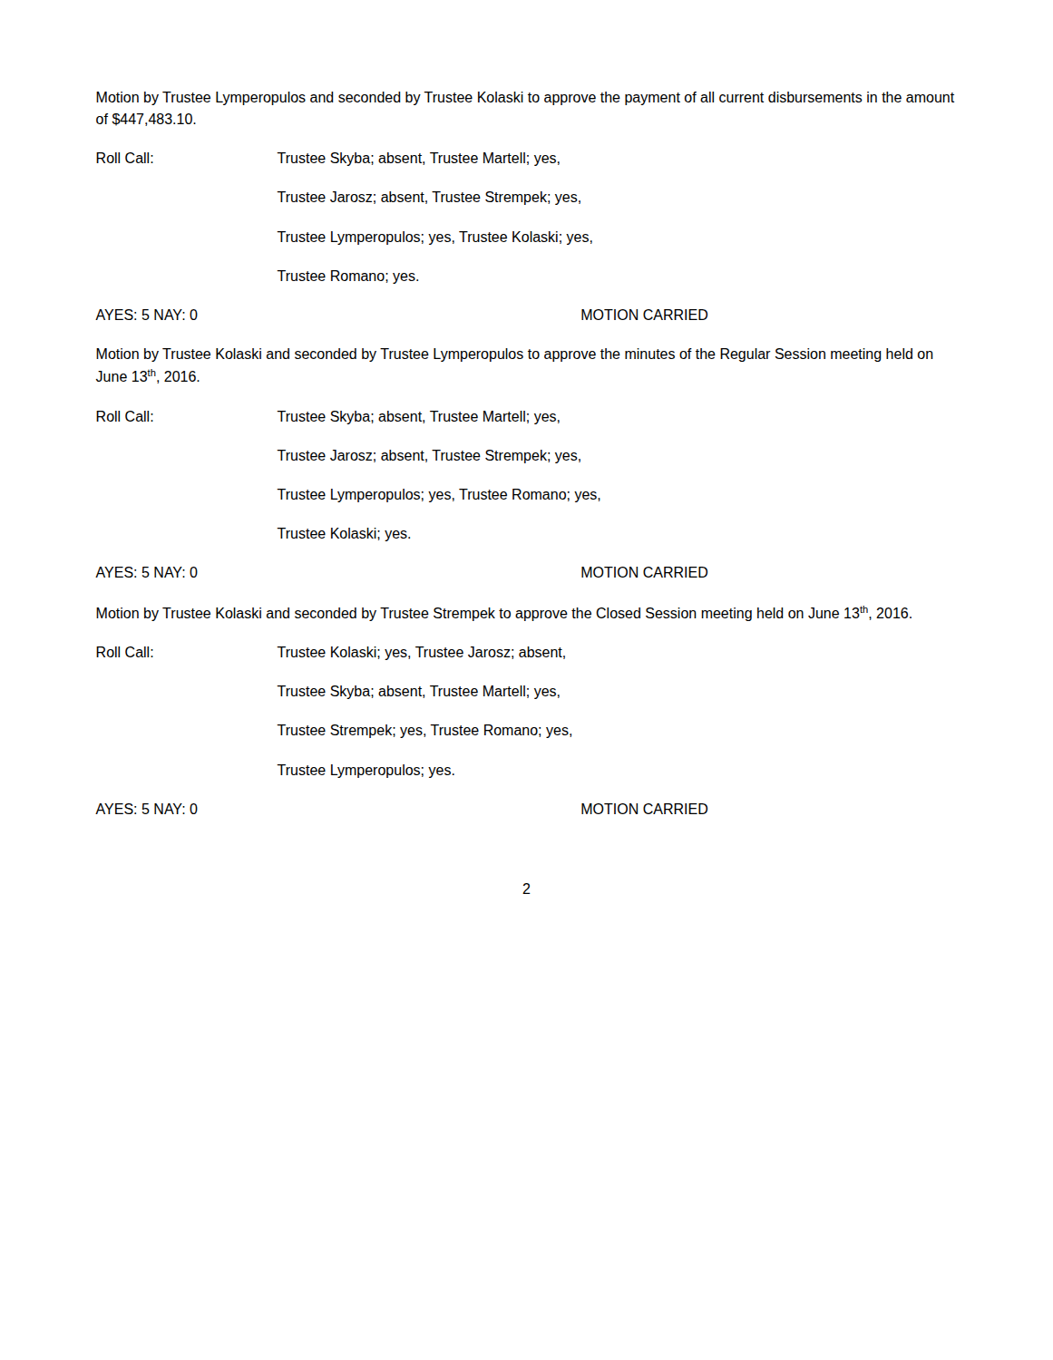Motion by Trustee Lymperopulos and seconded by Trustee Kolaski to approve the payment of all current disbursements in the amount of $447,483.10.
Roll Call:
Trustee Skyba; absent, Trustee Martell; yes,
Trustee Jarosz; absent, Trustee Strempek; yes,
Trustee Lymperopulos; yes, Trustee Kolaski; yes,
Trustee Romano; yes.
AYES: 5 NAY: 0
MOTION CARRIED
Motion by Trustee Kolaski and seconded by Trustee Lymperopulos to approve the minutes of the Regular Session meeting held on June 13th, 2016.
Roll Call:
Trustee Skyba; absent, Trustee Martell; yes,
Trustee Jarosz; absent, Trustee Strempek; yes,
Trustee Lymperopulos; yes, Trustee Romano; yes,
Trustee Kolaski; yes.
AYES: 5 NAY: 0
MOTION CARRIED
Motion by Trustee Kolaski and seconded by Trustee Strempek to approve the Closed Session meeting held on June 13th, 2016.
Roll Call:
Trustee Kolaski; yes, Trustee Jarosz; absent,
Trustee Skyba; absent, Trustee Martell; yes,
Trustee Strempek; yes, Trustee Romano; yes,
Trustee Lymperopulos; yes.
AYES: 5 NAY: 0
MOTION CARRIED
2